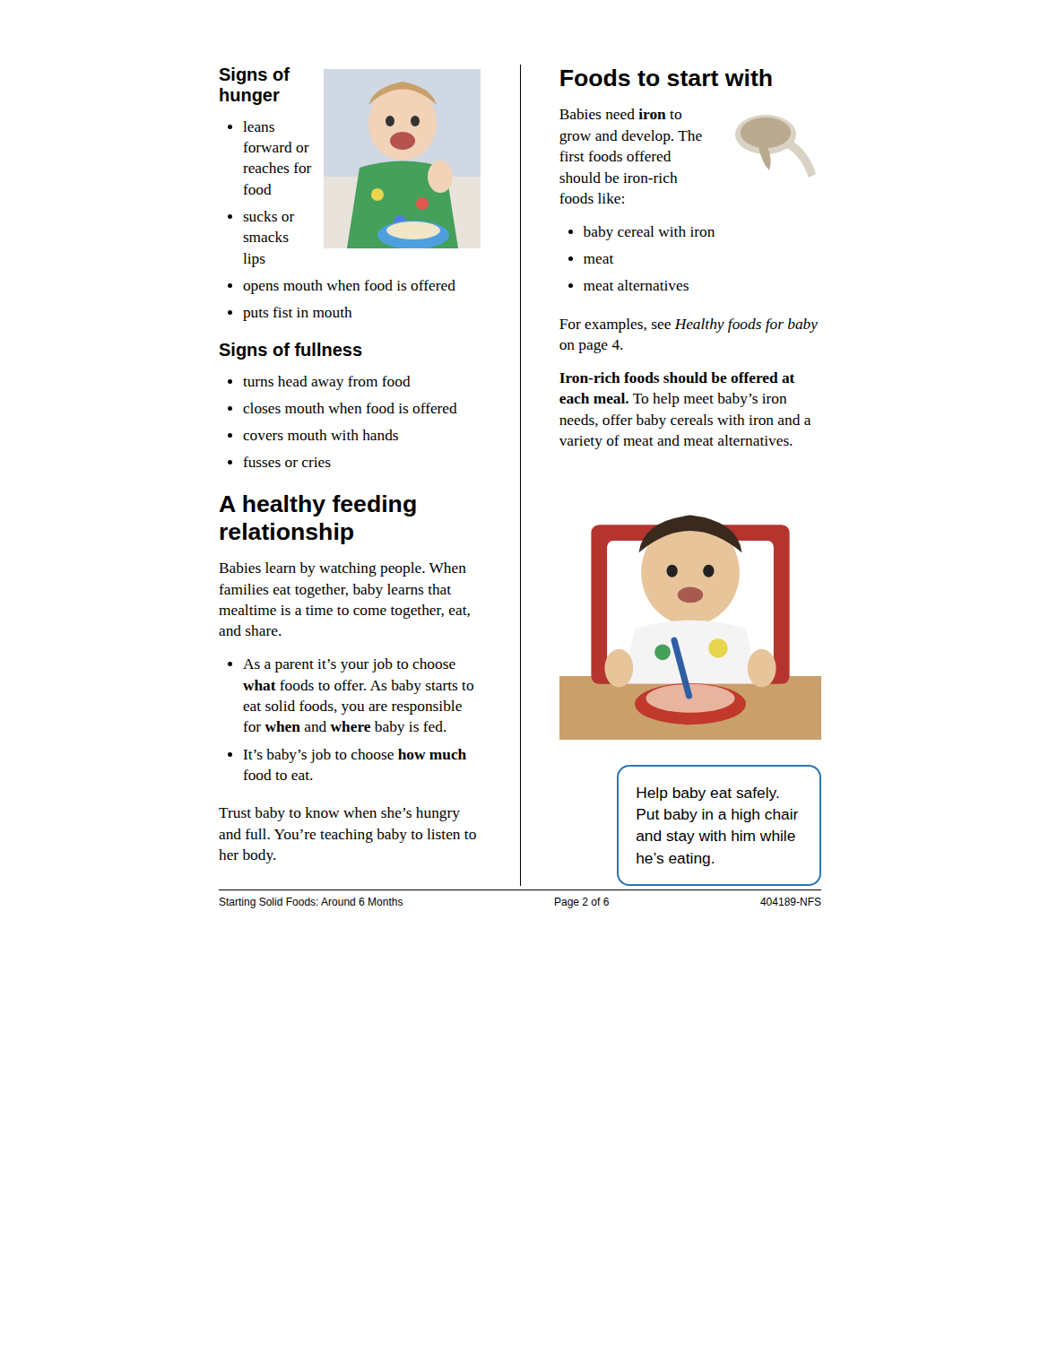Signs of hunger
leans forward or reaches for food
sucks or smacks lips
opens mouth when food is offered
puts fist in mouth
Signs of fullness
turns head away from food
closes mouth when food is offered
covers mouth with hands
fusses or cries
A healthy feeding relationship
Babies learn by watching people. When families eat together, baby learns that mealtime is a time to come together, eat, and share.
As a parent it’s your job to choose what foods to offer. As baby starts to eat solid foods, you are responsible for when and where baby is fed.
It’s baby’s job to choose how much food to eat.
Trust baby to know when she’s hungry and full. You’re teaching baby to listen to her body.
Foods to start with
Babies need iron to grow and develop. The first foods offered should be iron-rich foods like:
baby cereal with iron
meat
meat alternatives
For examples, see Healthy foods for baby on page 4.
Iron-rich foods should be offered at each meal. To help meet baby’s iron needs, offer baby cereals with iron and a variety of meat and meat alternatives.
Help baby eat safely. Put baby in a high chair and stay with him while he’s eating.
Starting Solid Foods: Around 6 Months Page 2 of 6 404189-NFS